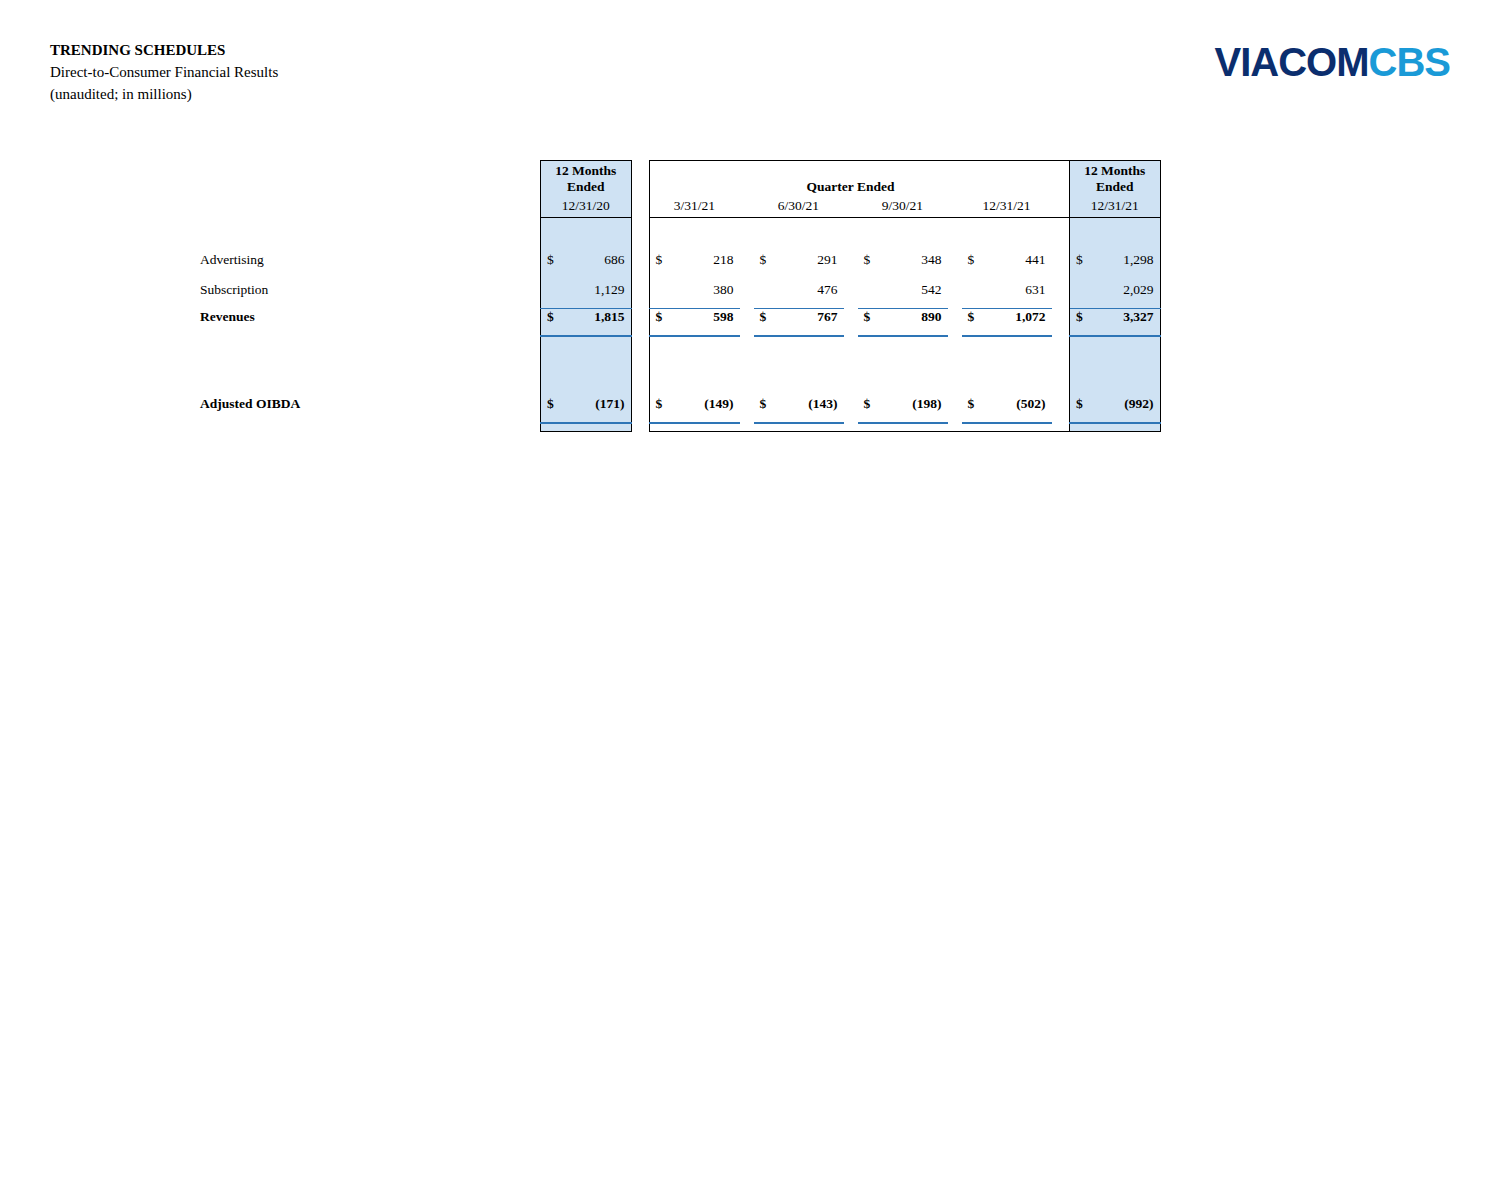TRENDING SCHEDULES
Direct-to-Consumer Financial Results
(unaudited; in millions)
VIACOM CBS
| | 12 Months Ended | | Quarter Ended | | 12 Months Ended |
| | 12/31/20 | | 3/31/21 | | 6/30/21 | | 9/30/21 | | 12/31/21 | | 12/31/21 |
| Advertising | $ | 686 | | $ | 218 | | $ | 291 | | $ | 348 | | $ | 441 | | $ | 1,298 |
| Subscription | | 1,129 | | | 380 | | | 476 | | | 542 | | | 631 | | | 2,029 |
| Revenues | $ | 1,815 | | $ | 598 | | $ | 767 | | $ | 890 | | $ | 1,072 | | $ | 3,327 |
| Adjusted OIBDA | $ | (171) | | $ | (149) | | $ | (143) | | $ | (198) | | $ | (502) | | $ | (992) |